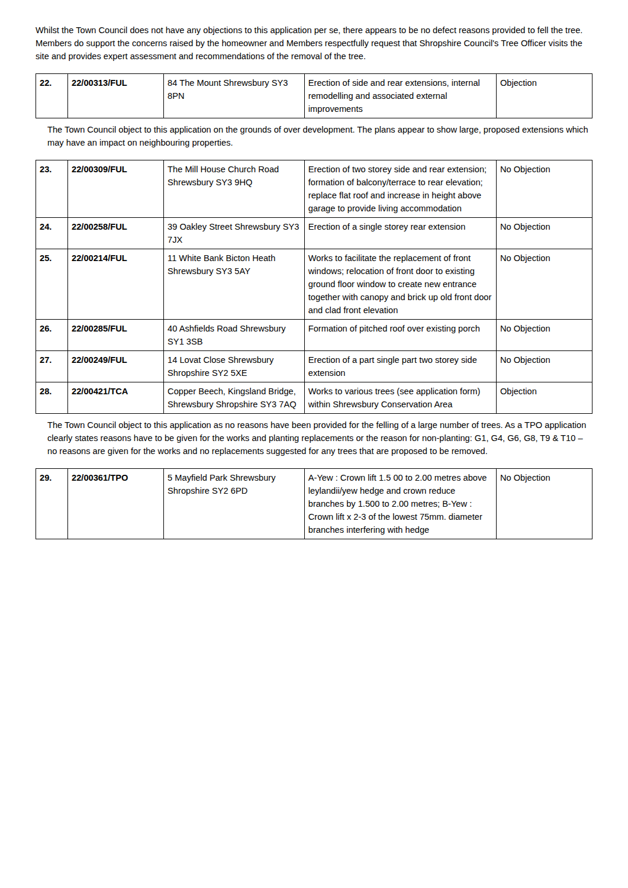Whilst the Town Council does not have any objections to this application per se, there appears to be no defect reasons provided to fell the tree. Members do support the concerns raised by the homeowner and Members respectfully request that Shropshire Council's Tree Officer visits the site and provides expert assessment and recommendations of the removal of the tree.
| 22. | 22/00313/FUL | 84 The Mount Shrewsbury SY3 8PN | Erection of side and rear extensions, internal remodelling and associated external improvements | Objection |
The Town Council object to this application on the grounds of over development. The plans appear to show large, proposed extensions which may have an impact on neighbouring properties.
| 23. | 22/00309/FUL | The Mill House Church Road Shrewsbury SY3 9HQ | Erection of two storey side and rear extension; formation of balcony/terrace to rear elevation; replace flat roof and increase in height above garage to provide living accommodation | No Objection |
| 24. | 22/00258/FUL | 39 Oakley Street Shrewsbury SY3 7JX | Erection of a single storey rear extension | No Objection |
| 25. | 22/00214/FUL | 11 White Bank Bicton Heath Shrewsbury SY3 5AY | Works to facilitate the replacement of front windows; relocation of front door to existing ground floor window to create new entrance together with canopy and brick up old front door and clad front elevation | No Objection |
| 26. | 22/00285/FUL | 40 Ashfields Road Shrewsbury SY1 3SB | Formation of pitched roof over existing porch | No Objection |
| 27. | 22/00249/FUL | 14 Lovat Close Shrewsbury Shropshire SY2 5XE | Erection of a part single part two storey side extension | No Objection |
| 28. | 22/00421/TCA | Copper Beech, Kingsland Bridge, Shrewsbury Shropshire SY3 7AQ | Works to various trees (see application form) within Shrewsbury Conservation Area | Objection |
The Town Council object to this application as no reasons have been provided for the felling of a large number of trees. As a TPO application clearly states reasons have to be given for the works and planting replacements or the reason for non-planting: G1, G4, G6, G8, T9 & T10 – no reasons are given for the works and no replacements suggested for any trees that are proposed to be removed.
| 29. | 22/00361/TPO | 5 Mayfield Park Shrewsbury Shropshire SY2 6PD | A-Yew : Crown lift 1.5 00 to 2.00 metres above leylandii/yew hedge and crown reduce branches by 1.500 to 2.00 metres; B-Yew : Crown lift x 2-3 of the lowest 75mm. diameter branches interfering with hedge | No Objection |